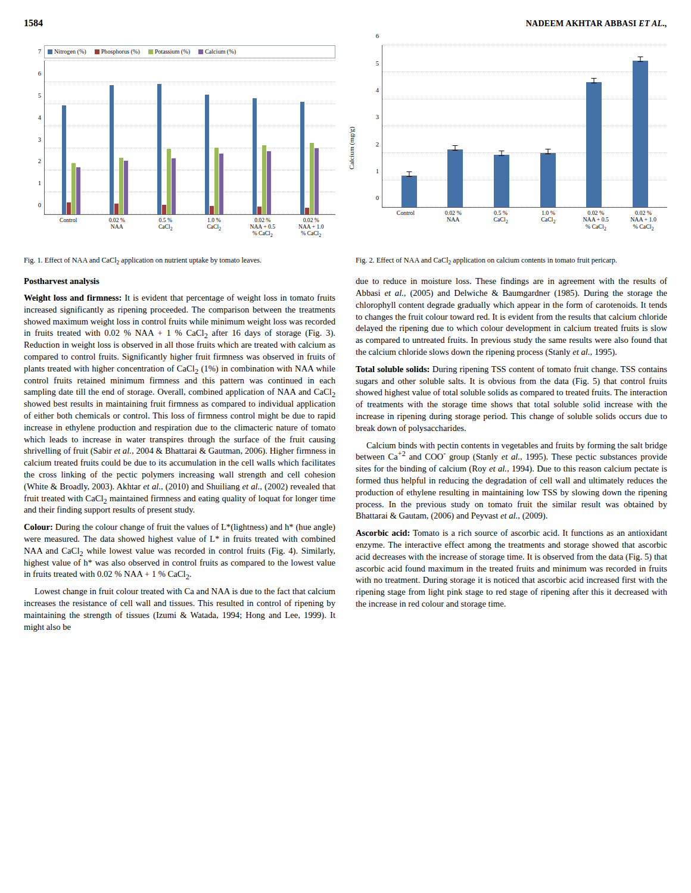1584 NADEEM AKHTAR ABBASI ET AL.,
Nitrogen (%) Phosphorus (%) Potassium (%) Calcium (%)
0 1 2 3 4 5 6 7
Control 0.02 %
NAA 0.5 %
CaCl2 1.0 %
CaCl2 0.02 %
NAA + 0.5
% CaCl2 0.02 %
NAA + 1.0
% CaCl2
Fig. 1. Effect of NAA and CaCl2 application on nutrient uptake by tomato leaves.
Calcium (mg/g)
0 1 2 3 4 5 6
Control 0.02 %
NAA 0.5 %
CaCl2 1.0 %
CaCl2 0.02 %
NAA + 0.5
% CaCl2 0.02 %
NAA + 1.0
% CaCl2
Fig. 2. Effect of NAA and CaCl2 application on calcium contents in tomato fruit pericarp.
Postharvest analysis
Weight loss and firmness: It is evident that percentage of weight loss in tomato fruits increased significantly as ripening proceeded. The comparison between the treatments showed maximum weight loss in control fruits while minimum weight loss was recorded in fruits treated with 0.02 % NAA + 1 % CaCl2 after 16 days of storage (Fig. 3). Reduction in weight loss is observed in all those fruits which are treated with calcium as compared to control fruits. Significantly higher fruit firmness was observed in fruits of plants treated with higher concentration of CaCl2 (1%) in combination with NAA while control fruits retained minimum firmness and this pattern was continued in each sampling date till the end of storage. Overall, combined application of NAA and CaCl2 showed best results in maintaining fruit firmness as compared to individual application of either both chemicals or control. This loss of firmness control might be due to rapid increase in ethylene production and respiration due to the climacteric nature of tomato which leads to increase in water transpires through the surface of the fruit causing shrivelling of fruit (Sabir et al., 2004 & Bhattarai & Gautman, 2006). Higher firmness in calcium treated fruits could be due to its accumulation in the cell walls which facilitates the cross linking of the pectic polymers increasing wall strength and cell cohesion (White & Broadly, 2003). Akhtar et al., (2010) and Shuiliang et al., (2002) revealed that fruit treated with CaCl2 maintained firmness and eating quality of loquat for longer time and their finding support results of present study.
Colour: During the colour change of fruit the values of L*(lightness) and h* (hue angle) were measured. The data showed highest value of L* in fruits treated with combined NAA and CaCl2 while lowest value was recorded in control fruits (Fig. 4). Similarly, highest value of h* was also observed in control fruits as compared to the lowest value in fruits treated with 0.02 % NAA + 1 % CaCl2.
Lowest change in fruit colour treated with Ca and NAA is due to the fact that calcium increases the resistance of cell wall and tissues. This resulted in control of ripening by maintaining the strength of tissues (Izumi & Watada, 1994; Hong and Lee, 1999). It might also be
due to reduce in moisture loss. These findings are in agreement with the results of Abbasi et al., (2005) and Delwiche & Baumgardner (1985). During the storage the chlorophyll content degrade gradually which appear in the form of carotenoids. It tends to changes the fruit colour toward red. It is evident from the results that calcium chloride delayed the ripening due to which colour development in calcium treated fruits is slow as compared to untreated fruits. In previous study the same results were also found that the calcium chloride slows down the ripening process (Stanly et al., 1995).
Total soluble solids: During ripening TSS content of tomato fruit change. TSS contains sugars and other soluble salts. It is obvious from the data (Fig. 5) that control fruits showed highest value of total soluble solids as compared to treated fruits. The interaction of treatments with the storage time shows that total soluble solid increase with the increase in ripening during storage period. This change of soluble solids occurs due to break down of polysaccharides.
Calcium binds with pectin contents in vegetables and fruits by forming the salt bridge between Ca+2 and COO- group (Stanly et al., 1995). These pectic substances provide sites for the binding of calcium (Roy et al., 1994). Due to this reason calcium pectate is formed thus helpful in reducing the degradation of cell wall and ultimately reduces the production of ethylene resulting in maintaining low TSS by slowing down the ripening process. In the previous study on tomato fruit the similar result was obtained by Bhattarai & Gautam, (2006) and Peyvast et al., (2009).
Ascorbic acid: Tomato is a rich source of ascorbic acid. It functions as an antioxidant enzyme. The interactive effect among the treatments and storage showed that ascorbic acid decreases with the increase of storage time. It is observed from the data (Fig. 5) that ascorbic acid found maximum in the treated fruits and minimum was recorded in fruits with no treatment. During storage it is noticed that ascorbic acid increased first with the ripening stage from light pink stage to red stage of ripening after this it decreased with the increase in red colour and storage time.